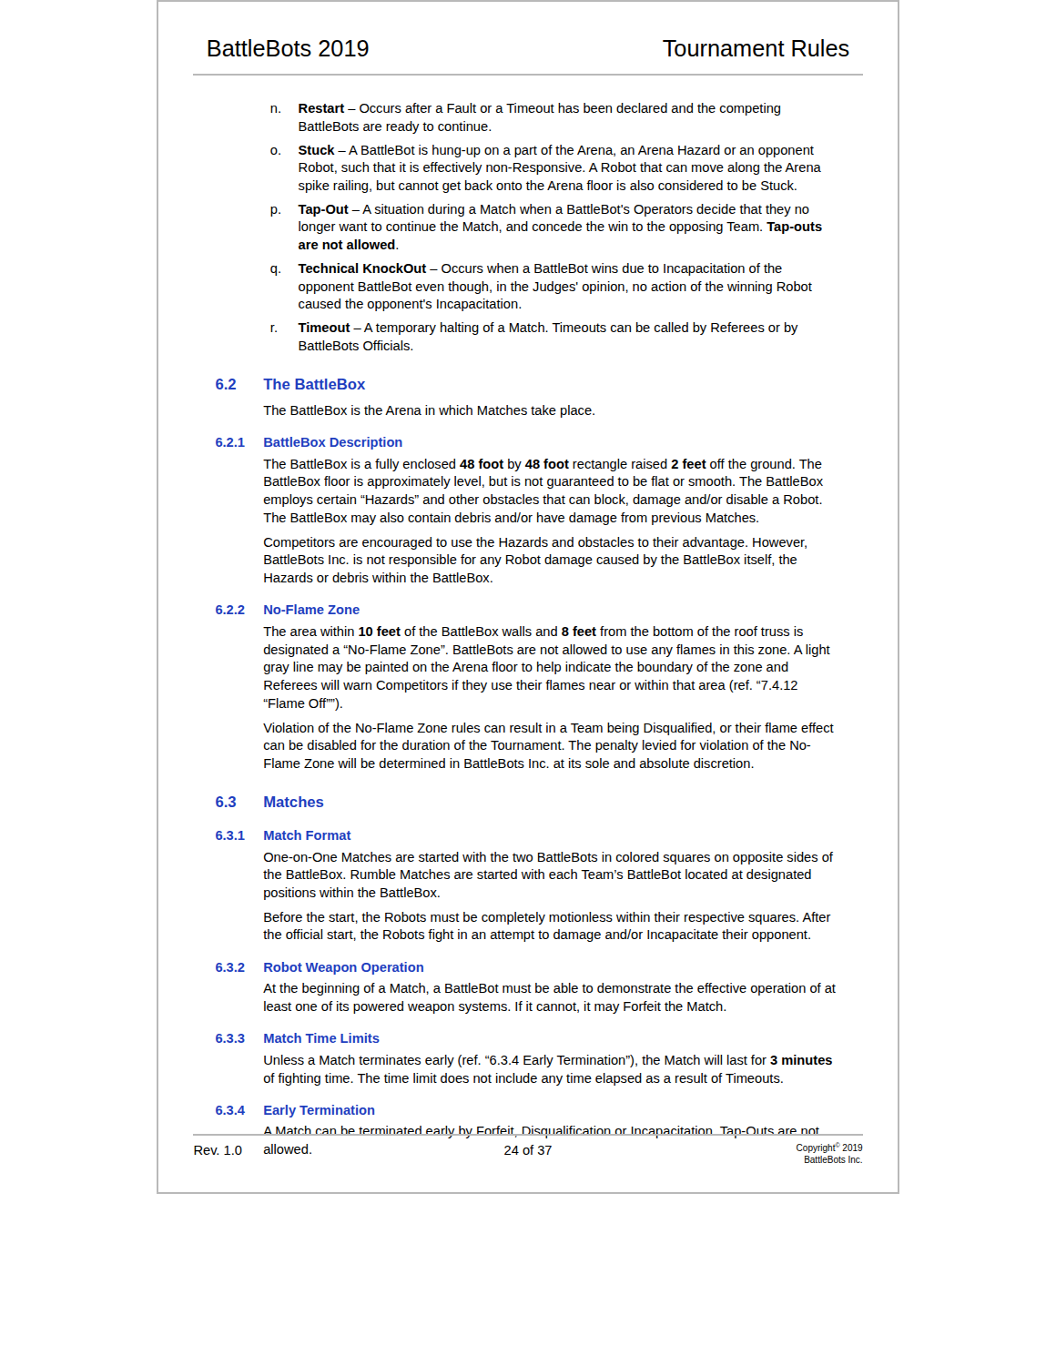BattleBots 2019
Tournament Rules
n. Restart – Occurs after a Fault or a Timeout has been declared and the competing BattleBots are ready to continue.
o. Stuck – A BattleBot is hung-up on a part of the Arena, an Arena Hazard or an opponent Robot, such that it is effectively non-Responsive. A Robot that can move along the Arena spike railing, but cannot get back onto the Arena floor is also considered to be Stuck.
p. Tap-Out – A situation during a Match when a BattleBot's Operators decide that they no longer want to continue the Match, and concede the win to the opposing Team. Tap-outs are not allowed.
q. Technical KnockOut – Occurs when a BattleBot wins due to Incapacitation of the opponent BattleBot even though, in the Judges' opinion, no action of the winning Robot caused the opponent's Incapacitation.
r. Timeout – A temporary halting of a Match. Timeouts can be called by Referees or by BattleBots Officials.
6.2 The BattleBox
The BattleBox is the Arena in which Matches take place.
6.2.1 BattleBox Description
The BattleBox is a fully enclosed 48 foot by 48 foot rectangle raised 2 feet off the ground. The BattleBox floor is approximately level, but is not guaranteed to be flat or smooth. The BattleBox employs certain “Hazards” and other obstacles that can block, damage and/or disable a Robot. The BattleBox may also contain debris and/or have damage from previous Matches.
Competitors are encouraged to use the Hazards and obstacles to their advantage. However, BattleBots Inc. is not responsible for any Robot damage caused by the BattleBox itself, the Hazards or debris within the BattleBox.
6.2.2 No-Flame Zone
The area within 10 feet of the BattleBox walls and 8 feet from the bottom of the roof truss is designated a “No-Flame Zone”. BattleBots are not allowed to use any flames in this zone. A light gray line may be painted on the Arena floor to help indicate the boundary of the zone and Referees will warn Competitors if they use their flames near or within that area (ref. “7.4.12 “Flame Off””).
Violation of the No-Flame Zone rules can result in a Team being Disqualified, or their flame effect can be disabled for the duration of the Tournament. The penalty levied for violation of the No-Flame Zone will be determined in BattleBots Inc. at its sole and absolute discretion.
6.3 Matches
6.3.1 Match Format
One-on-One Matches are started with the two BattleBots in colored squares on opposite sides of the BattleBox. Rumble Matches are started with each Team’s BattleBot located at designated positions within the BattleBox.
Before the start, the Robots must be completely motionless within their respective squares. After the official start, the Robots fight in an attempt to damage and/or Incapacitate their opponent.
6.3.2 Robot Weapon Operation
At the beginning of a Match, a BattleBot must be able to demonstrate the effective operation of at least one of its powered weapon systems. If it cannot, it may Forfeit the Match.
6.3.3 Match Time Limits
Unless a Match terminates early (ref. “6.3.4 Early Termination”), the Match will last for 3 minutes of fighting time. The time limit does not include any time elapsed as a result of Timeouts.
6.3.4 Early Termination
A Match can be terminated early by Forfeit, Disqualification or Incapacitation. Tap-Outs are not allowed.
Rev. 1.0
24 of 37
Copyright© 2019
BattleBots Inc.